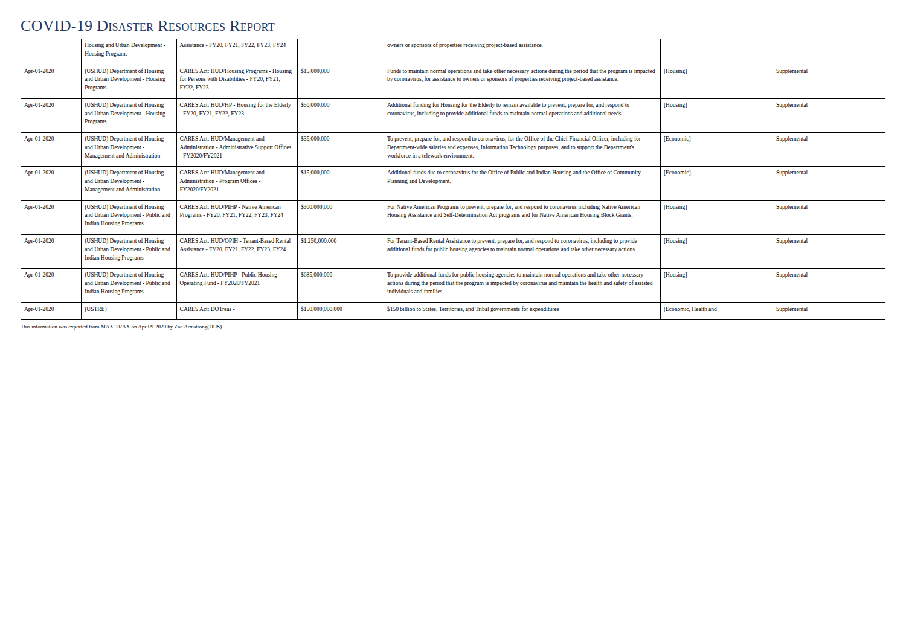COVID-19 Disaster Resources Report
| | Housing and Urban Development - Housing Programs | Assistance - FY20, FY21, FY22, FY23, FY24 | | owners or sponsors of properties receiving project-based assistance. | | |
| Apr-01-2020 | (USHUD) Department of Housing and Urban Development - Housing Programs | CARES Act: HUD/Housing Programs - Housing for Persons with Disabilities - FY20, FY21, FY22, FY23 | $15,000,000 | Funds to maintain normal operations and take other necessary actions during the period that the program is impacted by coronavirus, for assistance to owners or sponsors of properties receiving project-based assistance. | [Housing] | Supplemental |
| Apr-01-2020 | (USHUD) Department of Housing and Urban Development - Housing Programs | CARES Act: HUD/HP - Housing for the Elderly - FY20, FY21, FY22, FY23 | $50,000,000 | Additional funding for Housing for the Elderly to remain available to prevent, prepare for, and respond to coronavirus, including to provide additional funds to maintain normal operations and additional needs. | [Housing] | Supplemental |
| Apr-01-2020 | (USHUD) Department of Housing and Urban Development - Management and Administration | CARES Act: HUD/Management and Administration - Administrative Support Offices - FY2020/FY2021 | $35,000,000 | To prevent, prepare for, and respond to coronavirus, for the Office of the Chief Financial Officer, including for Department-wide salaries and expenses, Information Technology purposes, and to support the Department's workforce in a telework environment. | [Economic] | Supplemental |
| Apr-01-2020 | (USHUD) Department of Housing and Urban Development - Management and Administration | CARES Act: HUD/Management and Administration - Program Offices - FY2020/FY2021 | $15,000,000 | Additional funds due to coronavirus for the Office of Public and Indian Housing and the Office of Community Planning and Development. | [Economic] | Supplemental |
| Apr-01-2020 | (USHUD) Department of Housing and Urban Development - Public and Indian Housing Programs | CARES Act: HUD/PIHP - Native American Programs - FY20, FY21, FY22, FY23, FY24 | $300,000,000 | For Native American Programs to prevent, prepare for, and respond to coronavirus including Native American Housing Assistance and Self-Determination Act programs and for Native American Housing Block Grants. | [Housing] | Supplemental |
| Apr-01-2020 | (USHUD) Department of Housing and Urban Development - Public and Indian Housing Programs | CARES Act: HUD/OPIH - Tenant-Based Rental Assistance - FY20, FY21, FY22, FY23, FY24 | $1,250,000,000 | For Tenant-Based Rental Assistance to prevent, prepare for, and respond to coronavirus, including to provide additional funds for public housing agencies to maintain normal operations and take other necessary actions. | [Housing] | Supplemental |
| Apr-01-2020 | (USHUD) Department of Housing and Urban Development - Public and Indian Housing Programs | CARES Act: HUD/PIHP - Public Housing Operating Fund - FY2020/FY2021 | $685,000,000 | To provide additional funds for public housing agencies to maintain normal operations and take other necessary actions during the period that the program is impacted by coronavirus and maintain the health and safety of assisted individuals and families. | [Housing] | Supplemental |
| Apr-01-2020 | (USTRE) | CARES Act: DOTreas - | $150,000,000,000 | $150 billion to States, Territories, and Tribal governments for expenditures | [Economic, Health and | Supplemental |
This information was exported from MAX-TRAX on Apr-09-2020 by Zoe Armstrong(DHS).